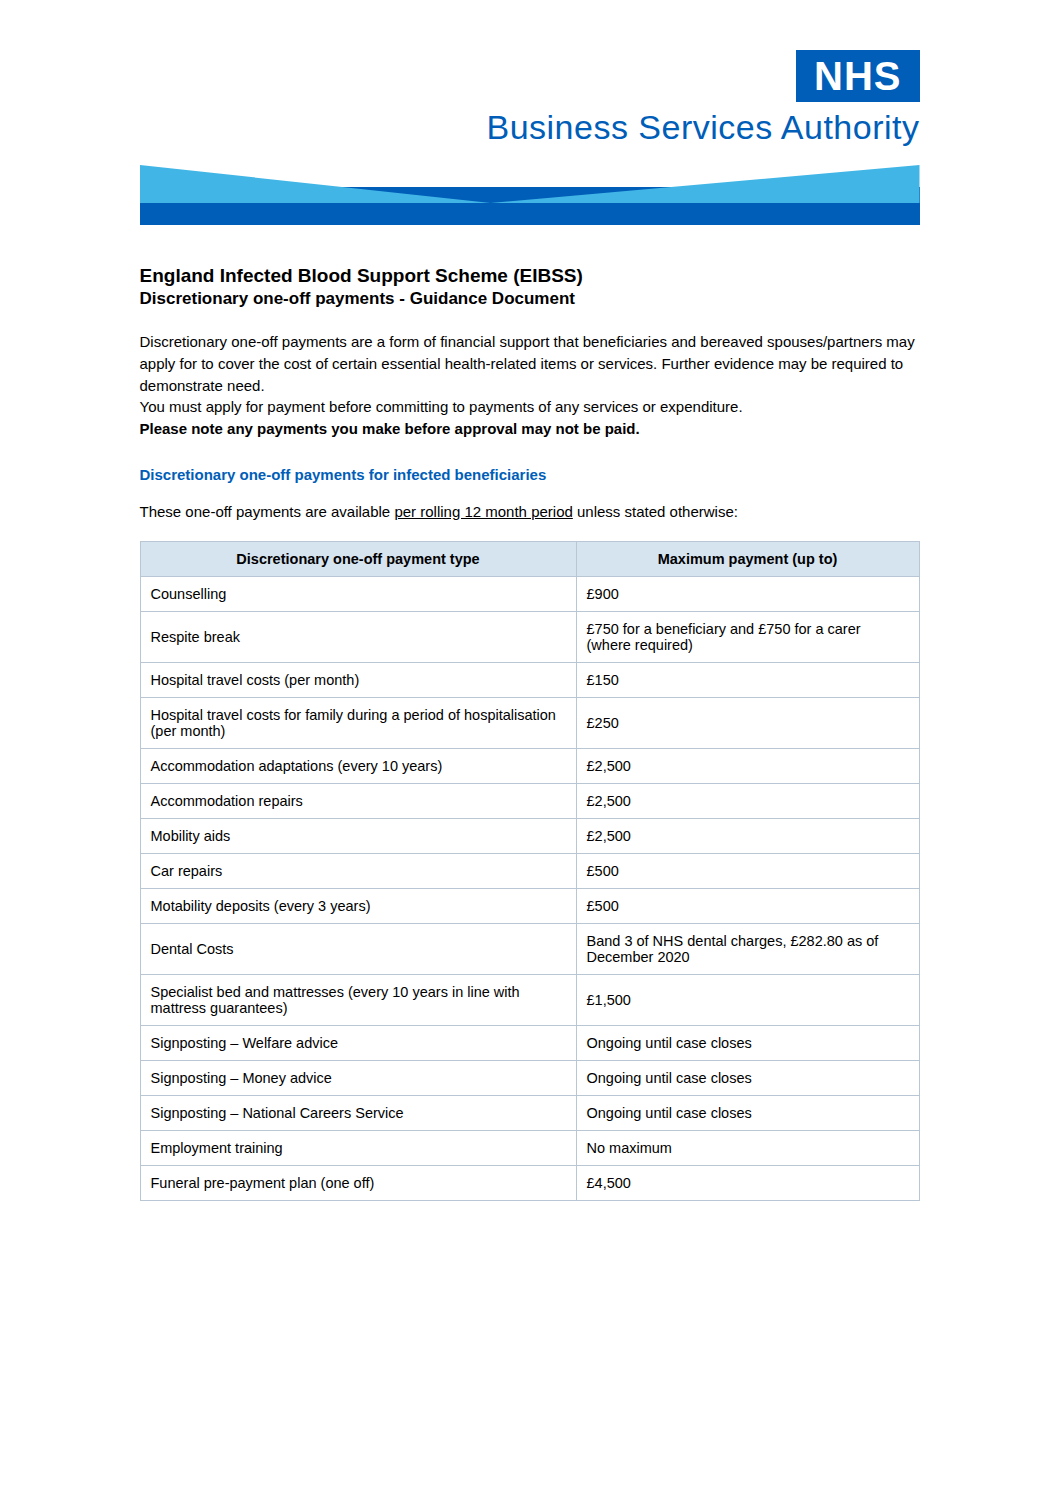NHS
Business Services Authority
England Infected Blood Support Scheme (EIBSS)
Discretionary one-off payments - Guidance Document
Discretionary one-off payments are a form of financial support that beneficiaries and bereaved spouses/partners may apply for to cover the cost of certain essential health-related items or services. Further evidence may be required to demonstrate need.
You must apply for payment before committing to payments of any services or expenditure.
Please note any payments you make before approval may not be paid.
Discretionary one-off payments for infected beneficiaries
These one-off payments are available per rolling 12 month period unless stated otherwise:
| Discretionary one-off payment type | Maximum payment (up to) |
| --- | --- |
| Counselling | £900 |
| Respite break | £750 for a beneficiary and £750 for a carer (where required) |
| Hospital travel costs (per month) | £150 |
| Hospital travel costs for family during a period of hospitalisation (per month) | £250 |
| Accommodation adaptations (every 10 years) | £2,500 |
| Accommodation repairs | £2,500 |
| Mobility aids | £2,500 |
| Car repairs | £500 |
| Motability deposits (every 3 years) | £500 |
| Dental Costs | Band 3 of NHS dental charges, £282.80 as of December 2020 |
| Specialist bed and mattresses (every 10 years in line with mattress guarantees) | £1,500 |
| Signposting – Welfare advice | Ongoing until case closes |
| Signposting – Money advice | Ongoing until case closes |
| Signposting – National Careers Service | Ongoing until case closes |
| Employment training | No maximum |
| Funeral pre-payment plan (one off) | £4,500 |